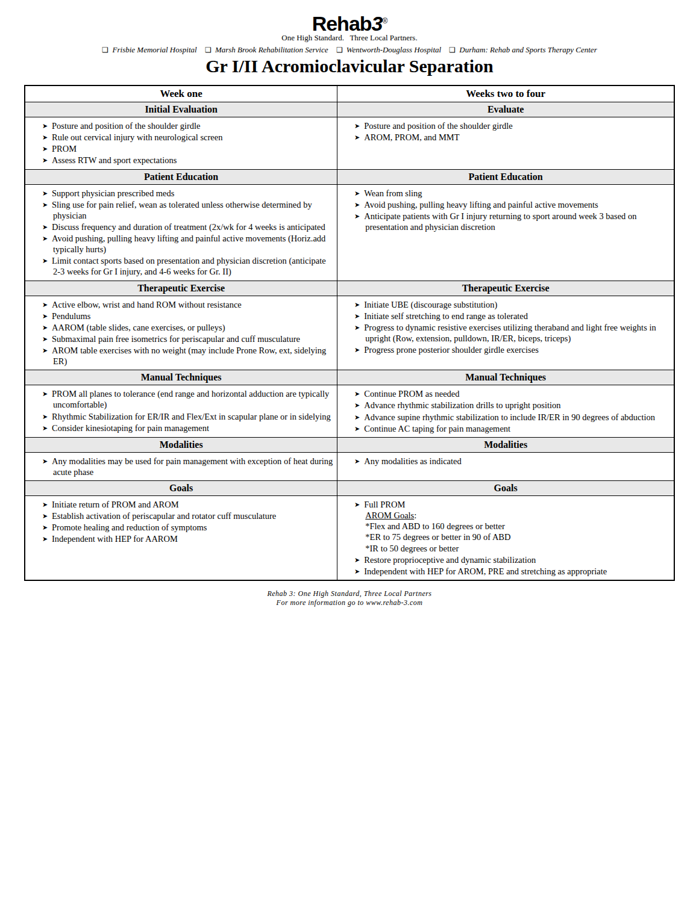Rehab3®
One High Standard. Three Local Partners.
❑ Frisbie Memorial Hospital ❑ Marsh Brook Rehabilitation Service ❑ Wentworth-Douglass Hospital ❑ Durham: Rehab and Sports Therapy Center
Gr I/II Acromioclavicular Separation
| Week one | Weeks two to four |
| --- | --- |
| Initial Evaluation | Evaluate |
| Posture and position of the shoulder girdle Rule out cervical injury with neurological screen PROM Assess RTW and sport expectations | Posture and position of the shoulder girdle AROM, PROM, and MMT |
| Patient Education | Patient Education |
| Support physician prescribed meds Sling use for pain relief, wean as tolerated unless otherwise determined by physician Discuss frequency and duration of treatment (2x/wk for 4 weeks is anticipated Avoid pushing, pulling heavy lifting and painful active movements (Horiz.add typically hurts) Limit contact sports based on presentation and physician discretion (anticipate 2-3 weeks for Gr I injury, and 4-6 weeks for Gr. II) | Wean from sling Avoid pushing, pulling heavy lifting and painful active movements Anticipate patients with Gr I injury returning to sport around week 3 based on presentation and physician discretion |
| Therapeutic Exercise | Therapeutic Exercise |
| Active elbow, wrist and hand ROM without resistance Pendulums AAROM (table slides, cane exercises, or pulleys) Submaximal pain free isometrics for periscapular and cuff musculature AROM table exercises with no weight (may include Prone Row, ext, sidelying ER) | Initiate UBE (discourage substitution) Initiate self stretching to end range as tolerated Progress to dynamic resistive exercises utilizing theraband and light free weights in upright (Row, extension, pulldown, IR/ER, biceps, triceps) Progress prone posterior shoulder girdle exercises |
| Manual Techniques | Manual Techniques |
| PROM all planes to tolerance (end range and horizontal adduction are typically uncomfortable) Rhythmic Stabilization for ER/IR and Flex/Ext in scapular plane or in sidelying Consider kinesiotaping for pain management | Continue PROM as needed Advance rhythmic stabilization drills to upright position Advance supine rhythmic stabilization to include IR/ER in 90 degrees of abduction Continue AC taping for pain management |
| Modalities | Modalities |
| Any modalities may be used for pain management with exception of heat during acute phase | Any modalities as indicated |
| Goals | Goals |
| Initiate return of PROM and AROM Establish activation of periscapular and rotator cuff musculature Promote healing and reduction of symptoms Independent with HEP for AAROM | Full PROM AROM Goals : *Flex and ABD to 160 degrees or better *ER to 75 degrees or better in 90 of ABD *IR to 50 degrees or better Restore proprioceptive and dynamic stabilization Independent with HEP for AROM, PRE and stretching as appropriate |
Rehab 3: One High Standard, Three Local Partners
For more information go to www.rehab-3.com